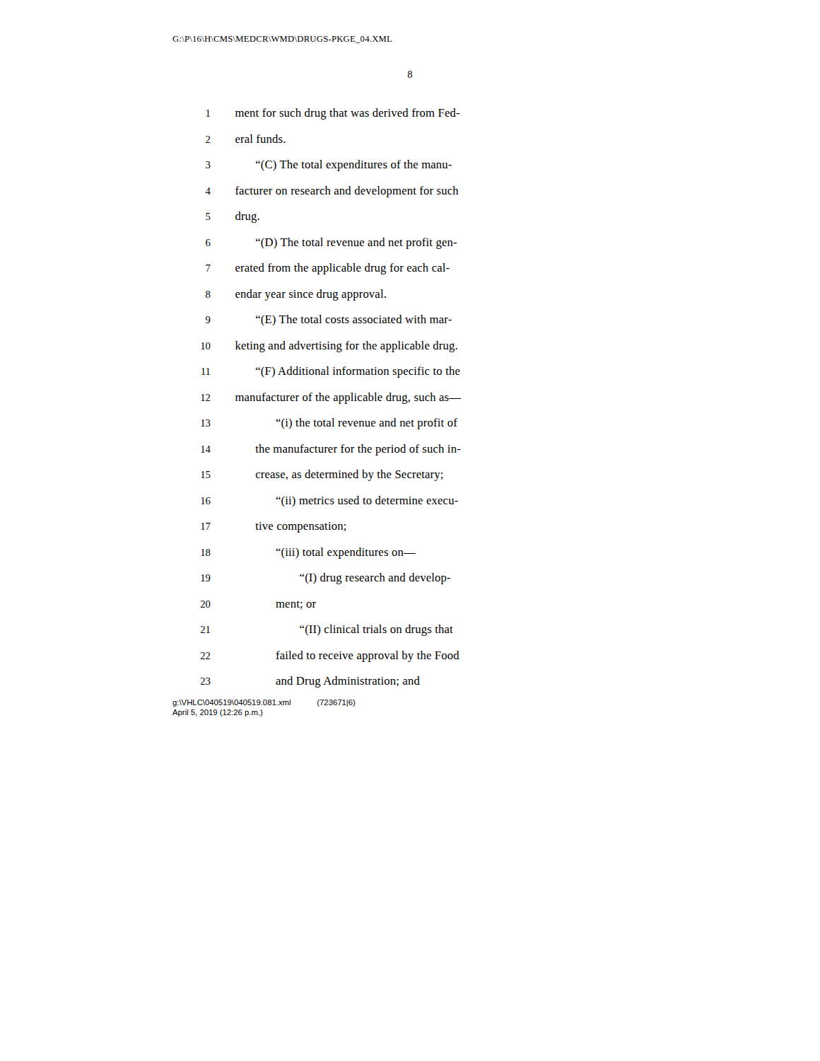G:\P\16\H\CMS\MEDCR\WMD\DRUGS-PKGE_04.XML
8
| 1 | ment for such drug that was derived from Fed- |
| 2 | eral funds. |
| 3 | “(C) The total expenditures of the manu- |
| 4 | facturer on research and development for such |
| 5 | drug. |
| 6 | “(D) The total revenue and net profit gen- |
| 7 | erated from the applicable drug for each cal- |
| 8 | endar year since drug approval. |
| 9 | “(E) The total costs associated with mar- |
| 10 | keting and advertising for the applicable drug. |
| 11 | “(F) Additional information specific to the |
| 12 | manufacturer of the applicable drug, such as— |
| 13 | “(i) the total revenue and net profit of |
| 14 | the manufacturer for the period of such in- |
| 15 | crease, as determined by the Secretary; |
| 16 | “(ii) metrics used to determine execu- |
| 17 | tive compensation; |
| 18 | “(iii) total expenditures on— |
| 19 | “(I) drug research and develop- |
| 20 | ment; or |
| 21 | “(II) clinical trials on drugs that |
| 22 | failed to receive approval by the Food |
| 23 | and Drug Administration; and |
g:\VHLC\040519\040519.081.xml (723671|6) April 5, 2019 (12:26 p.m.)